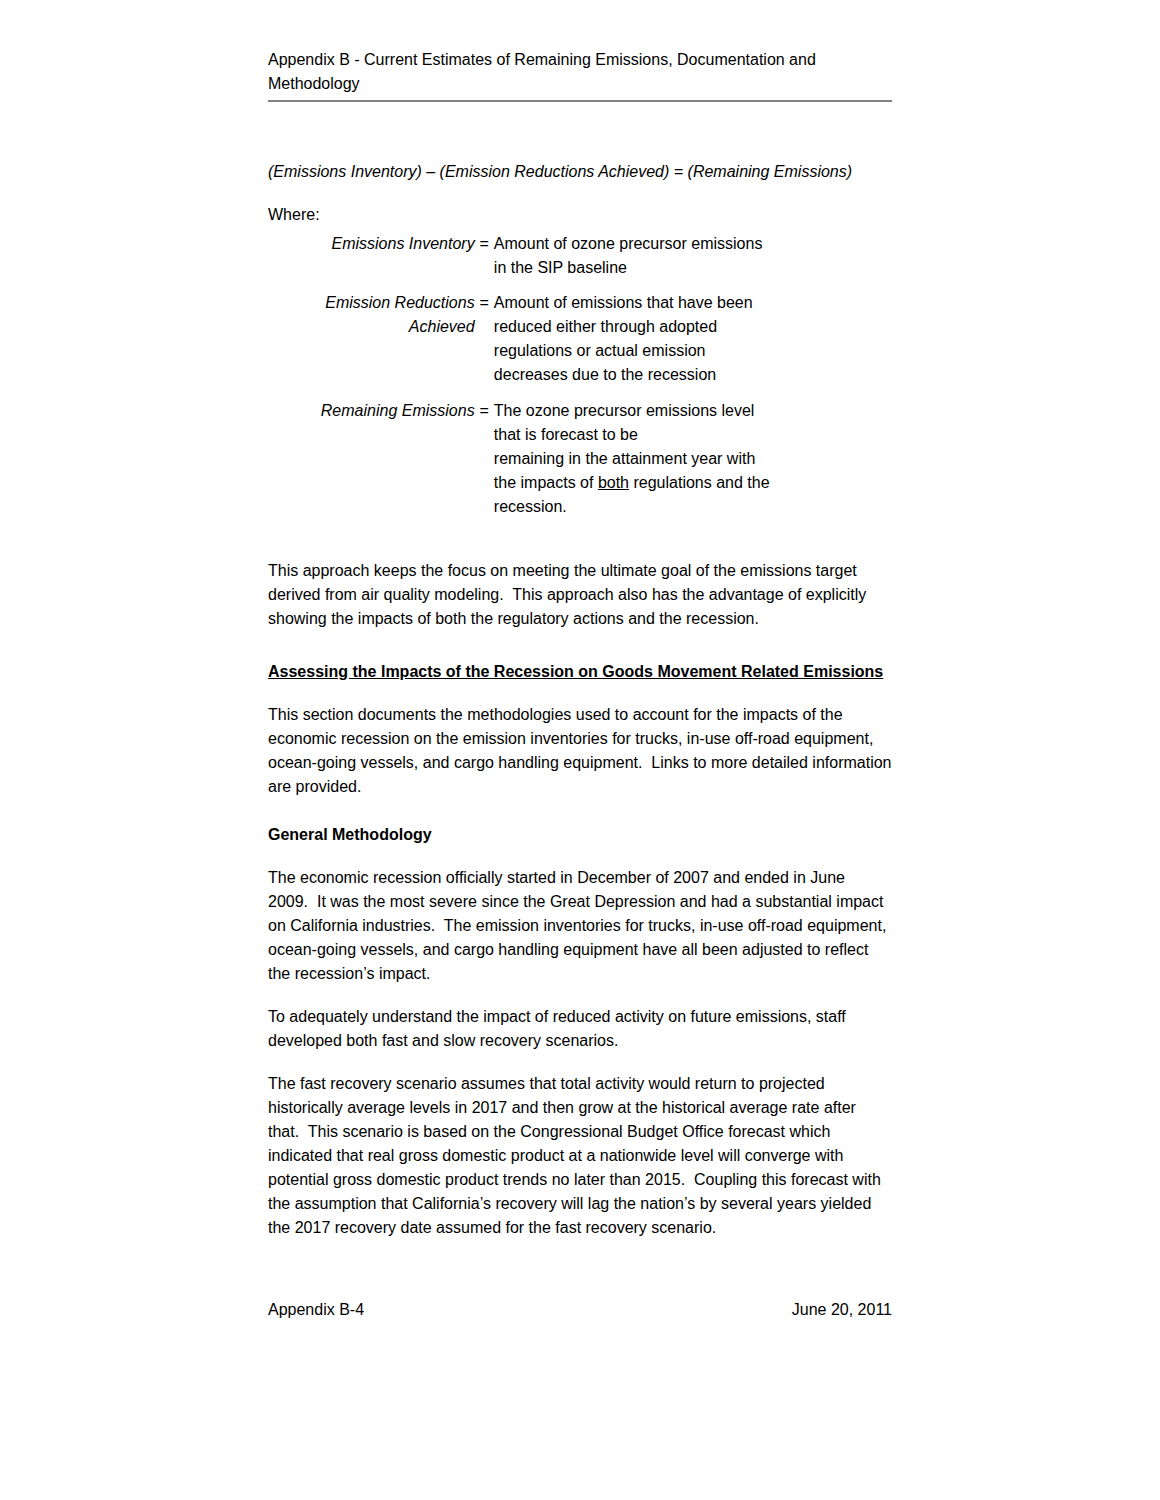Appendix B - Current Estimates of Remaining Emissions, Documentation and Methodology
(Emissions Inventory) – (Emission Reductions Achieved) = (Remaining Emissions)
Where:
| Emissions Inventory | = | Amount of ozone precursor emissions in the SIP baseline |
| Emission Reductions Achieved | = | Amount of emissions that have been reduced either through adopted regulations or actual emission decreases due to the recession |
| Remaining Emissions | = | The ozone precursor emissions level that is forecast to be remaining in the attainment year with the impacts of both regulations and the recession. |
This approach keeps the focus on meeting the ultimate goal of the emissions target derived from air quality modeling. This approach also has the advantage of explicitly showing the impacts of both the regulatory actions and the recession.
Assessing the Impacts of the Recession on Goods Movement Related Emissions
This section documents the methodologies used to account for the impacts of the economic recession on the emission inventories for trucks, in-use off-road equipment, ocean-going vessels, and cargo handling equipment. Links to more detailed information are provided.
General Methodology
The economic recession officially started in December of 2007 and ended in June 2009. It was the most severe since the Great Depression and had a substantial impact on California industries. The emission inventories for trucks, in-use off-road equipment, ocean-going vessels, and cargo handling equipment have all been adjusted to reflect the recession’s impact.
To adequately understand the impact of reduced activity on future emissions, staff developed both fast and slow recovery scenarios.
The fast recovery scenario assumes that total activity would return to projected historically average levels in 2017 and then grow at the historical average rate after that. This scenario is based on the Congressional Budget Office forecast which indicated that real gross domestic product at a nationwide level will converge with potential gross domestic product trends no later than 2015. Coupling this forecast with the assumption that California’s recovery will lag the nation’s by several years yielded the 2017 recovery date assumed for the fast recovery scenario.
Appendix B-4 June 20, 2011